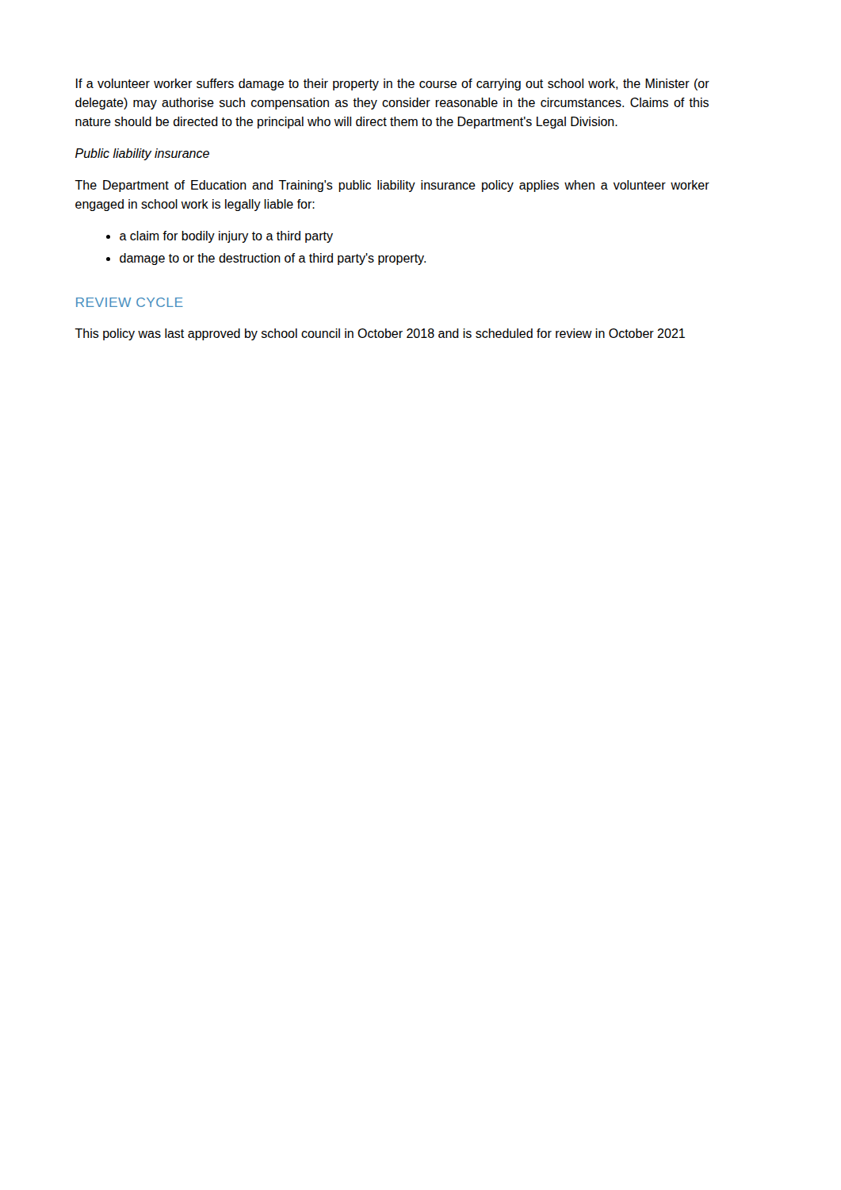If a volunteer worker suffers damage to their property in the course of carrying out school work, the Minister (or delegate) may authorise such compensation as they consider reasonable in the circumstances. Claims of this nature should be directed to the principal who will direct them to the Department's Legal Division.
Public liability insurance
The Department of Education and Training's public liability insurance policy applies when a volunteer worker engaged in school work is legally liable for:
a claim for bodily injury to a third party
damage to or the destruction of a third party's property.
REVIEW CYCLE
This policy was last approved by school council in October 2018 and is scheduled for review in October 2021